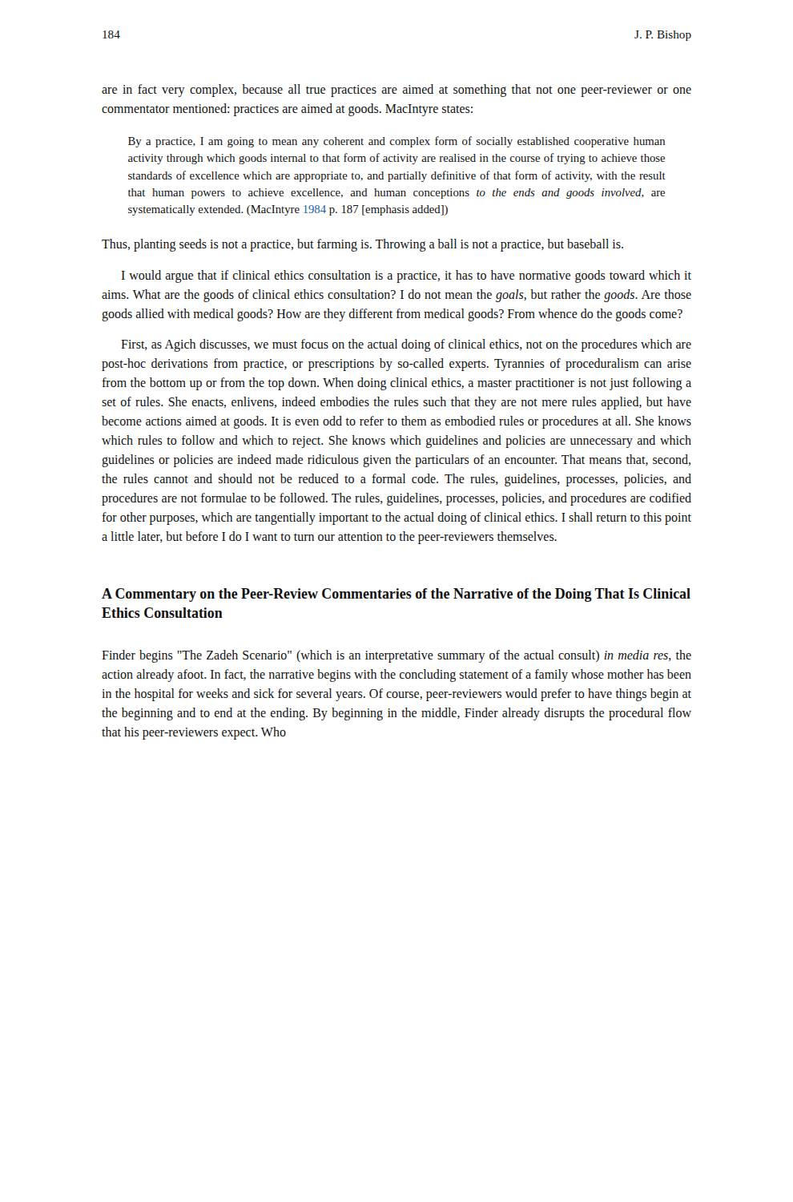184 J. P. Bishop
are in fact very complex, because all true practices are aimed at something that not one peer-reviewer or one commentator mentioned: practices are aimed at goods. MacIntyre states:
By a practice, I am going to mean any coherent and complex form of socially established cooperative human activity through which goods internal to that form of activity are realised in the course of trying to achieve those standards of excellence which are appropriate to, and partially definitive of that form of activity, with the result that human powers to achieve excellence, and human conceptions to the ends and goods involved, are systematically extended. (MacIntyre 1984 p. 187 [emphasis added])
Thus, planting seeds is not a practice, but farming is. Throwing a ball is not a practice, but baseball is.
I would argue that if clinical ethics consultation is a practice, it has to have normative goods toward which it aims. What are the goods of clinical ethics consultation? I do not mean the goals, but rather the goods. Are those goods allied with medical goods? How are they different from medical goods? From whence do the goods come?
First, as Agich discusses, we must focus on the actual doing of clinical ethics, not on the procedures which are post-hoc derivations from practice, or prescriptions by so-called experts. Tyrannies of proceduralism can arise from the bottom up or from the top down. When doing clinical ethics, a master practitioner is not just following a set of rules. She enacts, enlivens, indeed embodies the rules such that they are not mere rules applied, but have become actions aimed at goods. It is even odd to refer to them as embodied rules or procedures at all. She knows which rules to follow and which to reject. She knows which guidelines and policies are unnecessary and which guidelines or policies are indeed made ridiculous given the particulars of an encounter. That means that, second, the rules cannot and should not be reduced to a formal code. The rules, guidelines, processes, policies, and procedures are not formulae to be followed. The rules, guidelines, processes, policies, and procedures are codified for other purposes, which are tangentially important to the actual doing of clinical ethics. I shall return to this point a little later, but before I do I want to turn our attention to the peer-reviewers themselves.
A Commentary on the Peer-Review Commentaries of the Narrative of the Doing That Is Clinical Ethics Consultation
Finder begins "The Zadeh Scenario" (which is an interpretative summary of the actual consult) in media res, the action already afoot. In fact, the narrative begins with the concluding statement of a family whose mother has been in the hospital for weeks and sick for several years. Of course, peer-reviewers would prefer to have things begin at the beginning and to end at the ending. By beginning in the middle, Finder already disrupts the procedural flow that his peer-reviewers expect. Who